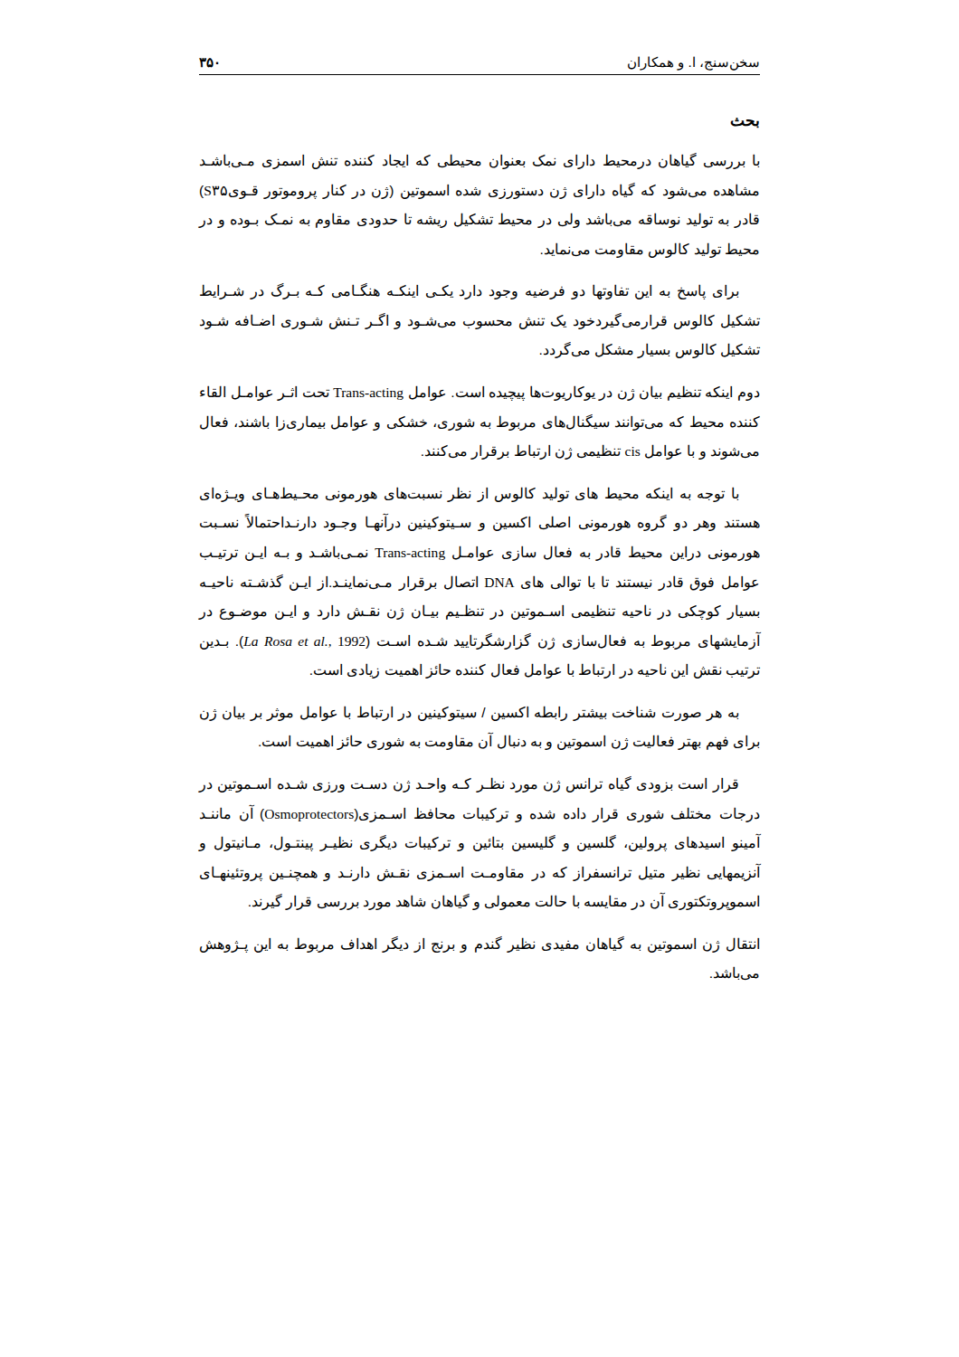سخن‌سنج، ا. و همکاران ۳۵۰
بحث
با بررسی گیاهان درمحیط دارای نمک بعنوان محیطی که ایجاد کننده تنش اسمزی مـی‌باشـد مشاهده می‌شود که گیاه دارای ژن دستورزی شده اسموتین (ژن در کنار پروموتور قـویS۳۵) قادر به تولید نوساقه می‌باشد ولی در محیط تشکیل ریشه تا حدودی مقاوم به نمـک بـوده و در محیط تولید کالوس مقاومت می‌نماید.
برای پاسخ به این تفاوتها دو فرضیه وجود دارد یکـی اینکـه هنگـامی کـه بـرگ در شـرایط تشکیل کالوس قرارمی‌گیردخود یک تنش محسوب می‌شـود و اگـر تـنش شـوری اضـافه شـود تشکیل کالوس بسیار مشکل می‌گردد.
دوم اینکه تنظیم بیان ژن در یوکاریوت‌ها پیچیده است. عوامل Trans-acting تحت اثـر عوامـل القاء کننده محیط که می‌توانند سیگنال‌های مربوط به شوری، خشکی و عوامل بیماری‌زا باشند، فعال می‌شوند و با عوامل cis تنظیمی ژن ارتباط برقرار می‌کنند.
با توجه به اینکه محیط های تولید کالوس از نظر نسبت‌های هورمونی محـیط‌هـای ویـژه‌ای هستند وهر دو گروه هورمونی اصلی اکسین و سـیتوکینین درآنهـا وجـود دارنـداحتمالاً نسـبت هورمونی دراین محیط قادر به فعال سازی عوامـل Trans-acting نمـی‌باشـد و بـه ایـن ترتیـب عوامل فوق قادر نیستند تا با توالی های DNA اتصال برقرار مـی‌نماینـد.از ایـن گذشـته ناحیـه بسیار کوچکی در ناحیه تنظیمی اسـموتین در تنظـیم بیـان ژن نقـش دارد و ایـن موضـوع در آزمایشهای مربوط به فعال‌سازی ژن گزارشگرتایید شـده اسـت (La Rosa et al., 1992). بـدین ترتیب نقش این ناحیه در ارتباط با عوامل فعال کننده حائز اهمیت زیادی است.
به هر صورت شناخت بیشتر رابطه اکسین / سیتوکینین در ارتباط با عوامل موثر بر بیان ژن برای فهم بهتر فعالیت ژن اسموتین و به دنبال آن مقاومت به شوری حائز اهمیت است.
قرار است بزودی گیاه ترانس ژن مورد نظـر کـه واحـد ژن دسـت ورزی شـده اسـموتین در درجات مختلف شوری قرار داده شده و ترکیبات محافظ اسـمزی(Osmoprotectors) آن ماننـد آمینو اسیدهای پرولین، گلسین و گلیسین بتائین و ترکیبات دیگری نظیـر پینتـول، مـانیتول و آنزیمهایی نظیر متیل ترانسفراز که در مقاومـت اسـمزی نقـش دارنـد و همچنـین پروتئینهـای اسموپروتکتوری آن در مقایسه با حالت معمولی و گیاهان شاهد مورد بررسی قرار گیرند.
انتقال ژن اسموتین به گیاهان مفیدی نظیر گندم و برنج از دیگر اهداف مربوط به این پـژوهش می‌باشد.